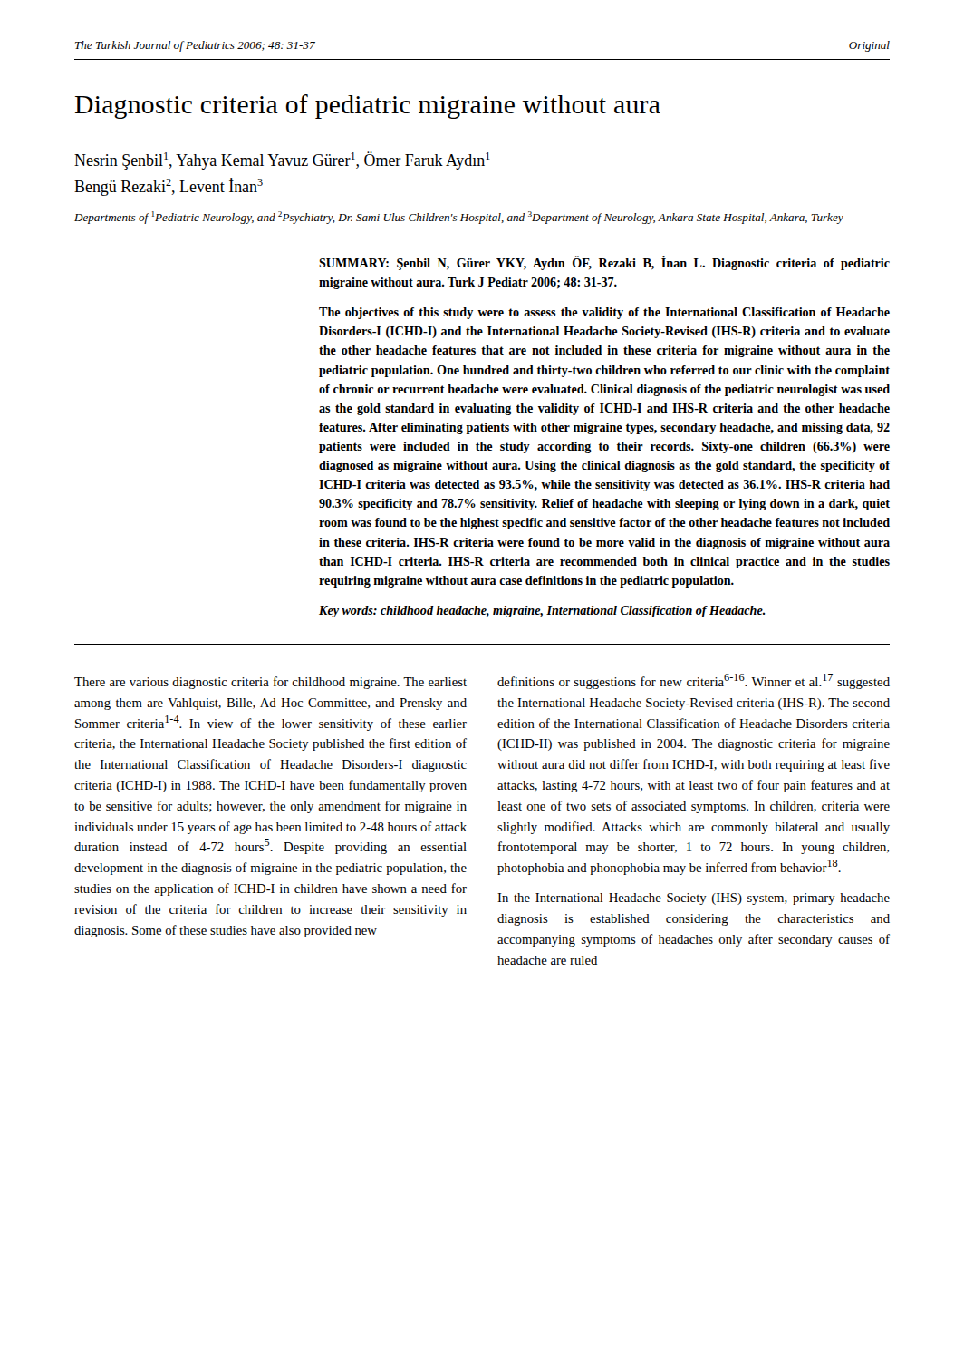The Turkish Journal of Pediatrics 2006; 48: 31-37 Original
Diagnostic criteria of pediatric migraine without aura
Nesrin Şenbil1, Yahya Kemal Yavuz Gürer1, Ömer Faruk Aydın1
Bengü Rezaki2, Levent İnan3
Departments of 1Pediatric Neurology, and 2Psychiatry, Dr. Sami Ulus Children's Hospital, and 3Department of Neurology, Ankara State Hospital, Ankara, Turkey
SUMMARY: Şenbil N, Gürer YKY, Aydın ÖF, Rezaki B, İnan L. Diagnostic criteria of pediatric migraine without aura. Turk J Pediatr 2006; 48: 31-37.
The objectives of this study were to assess the validity of the International Classification of Headache Disorders-I (ICHD-I) and the International Headache Society-Revised (IHS-R) criteria and to evaluate the other headache features that are not included in these criteria for migraine without aura in the pediatric population. One hundred and thirty-two children who referred to our clinic with the complaint of chronic or recurrent headache were evaluated. Clinical diagnosis of the pediatric neurologist was used as the gold standard in evaluating the validity of ICHD-I and IHS-R criteria and the other headache features. After eliminating patients with other migraine types, secondary headache, and missing data, 92 patients were included in the study according to their records. Sixty-one children (66.3%) were diagnosed as migraine without aura. Using the clinical diagnosis as the gold standard, the specificity of ICHD-I criteria was detected as 93.5%, while the sensitivity was detected as 36.1%. IHS-R criteria had 90.3% specificity and 78.7% sensitivity. Relief of headache with sleeping or lying down in a dark, quiet room was found to be the highest specific and sensitive factor of the other headache features not included in these criteria. IHS-R criteria were found to be more valid in the diagnosis of migraine without aura than ICHD-I criteria. IHS-R criteria are recommended both in clinical practice and in the studies requiring migraine without aura case definitions in the pediatric population.
Key words: childhood headache, migraine, International Classification of Headache.
There are various diagnostic criteria for childhood migraine. The earliest among them are Vahlquist, Bille, Ad Hoc Committee, and Prensky and Sommer criteria1-4. In view of the lower sensitivity of these earlier criteria, the International Headache Society published the first edition of the International Classification of Headache Disorders-I diagnostic criteria (ICHD-I) in 1988. The ICHD-I have been fundamentally proven to be sensitive for adults; however, the only amendment for migraine in individuals under 15 years of age has been limited to 2-48 hours of attack duration instead of 4-72 hours5. Despite providing an essential development in the diagnosis of migraine in the pediatric population, the studies on the application of ICHD-I in children have shown a need for revision of the criteria for children to increase their sensitivity in diagnosis. Some of these studies have also provided new
definitions or suggestions for new criteria6-16. Winner et al.17 suggested the International Headache Society-Revised criteria (IHS-R). The second edition of the International Classification of Headache Disorders criteria (ICHD-II) was published in 2004. The diagnostic criteria for migraine without aura did not differ from ICHD-I, with both requiring at least five attacks, lasting 4-72 hours, with at least two of four pain features and at least one of two sets of associated symptoms. In children, criteria were slightly modified. Attacks which are commonly bilateral and usually frontotemporal may be shorter, 1 to 72 hours. In young children, photophobia and phonophobia may be inferred from behavior18.
In the International Headache Society (IHS) system, primary headache diagnosis is established considering the characteristics and accompanying symptoms of headaches only after secondary causes of headache are ruled